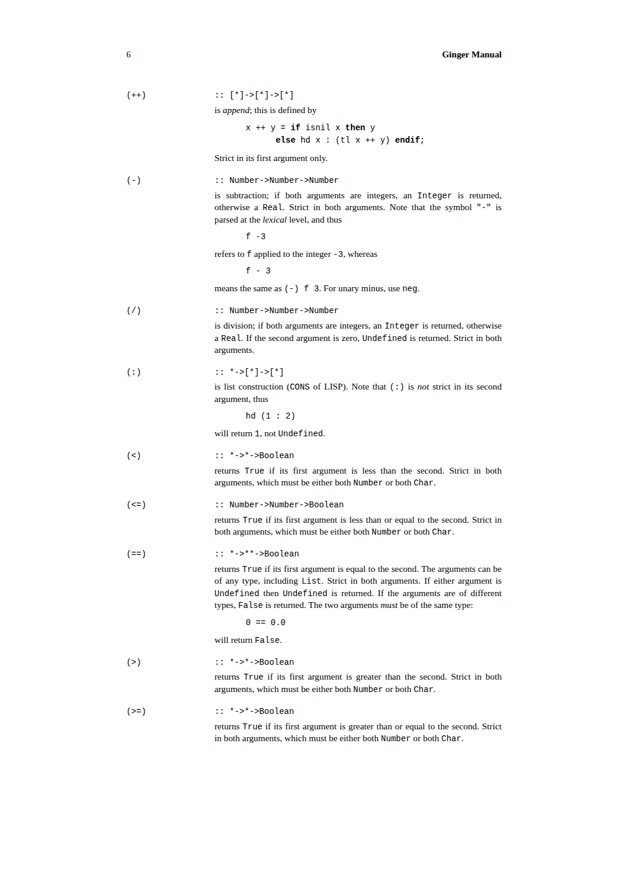6 Ginger Manual
(++)
:: [*]->[*]->[*]
is append; this is defined by
x ++ y = if isnil x then y else hd x : (tl x ++ y) endif;
Strict in its first argument only.
(-)
:: Number->Number->Number
is subtraction; if both arguments are integers, an Integer is returned, otherwise a Real. Strict in both arguments. Note that the symbol "-" is parsed at the lexical level, and thus
f -3
refers to f applied to the integer -3, whereas
f - 3
means the same as (-) f 3. For unary minus, use neg.
(/)
:: Number->Number->Number
is division; if both arguments are integers, an Integer is returned, otherwise a Real. If the second argument is zero, Undefined is returned. Strict in both arguments.
(:)
:: *->[*]->[*]
is list construction (CONS of LISP). Note that (:) is not strict in its second argument, thus
hd (1 : 2)
will return 1, not Undefined.
(<)
:: *->*->Boolean
returns True if its first argument is less than the second. Strict in both arguments, which must be either both Number or both Char.
(<=)
:: Number->Number->Boolean
returns True if its first argument is less than or equal to the second. Strict in both arguments, which must be either both Number or both Char.
(==)
:: *->**->Boolean
returns True if its first argument is equal to the second. The arguments can be of any type, including List. Strict in both arguments. If either argument is Undefined then Undefined is returned. If the arguments are of different types, False is returned. The two arguments must be of the same type:
0 == 0.0
will return False.
(>)
:: *->*->Boolean
returns True if its first argument is greater than the second. Strict in both arguments, which must be either both Number or both Char.
(>=)
:: *->*->Boolean
returns True if its first argument is greater than or equal to the second. Strict in both arguments, which must be either both Number or both Char.